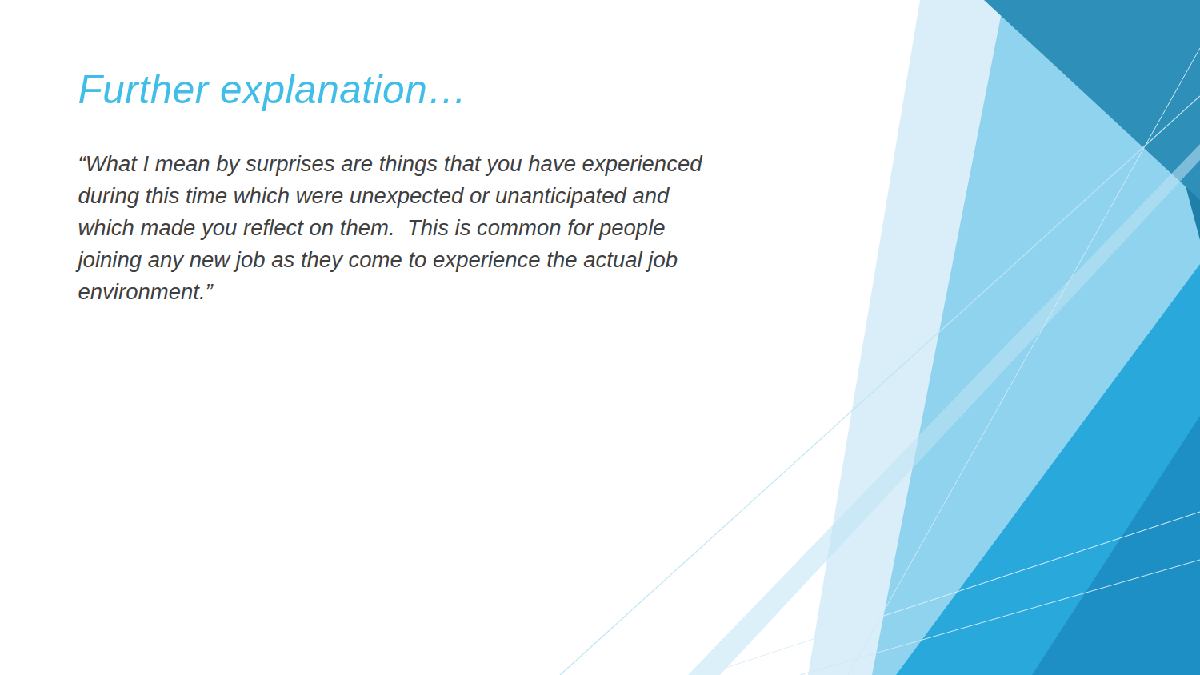Further explanation…
“What I mean by surprises are things that you have experienced during this time which were unexpected or unanticipated and which made you reflect on them. This is common for people joining any new job as they come to experience the actual job environment.”